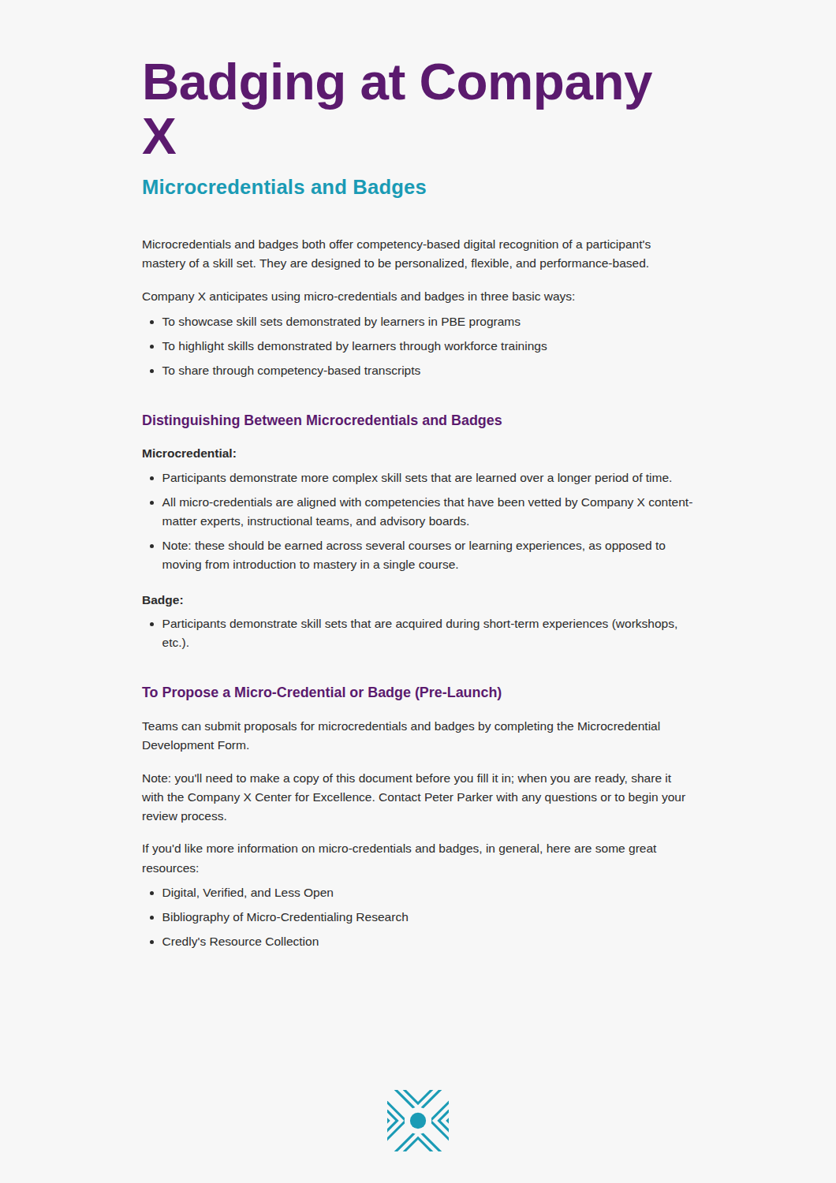Badging at Company X
Microcredentials and Badges
Microcredentials and badges both offer competency-based digital recognition of a participant's mastery of a skill set. They are designed to be personalized, flexible, and performance-based.
Company X anticipates using micro-credentials and badges in three basic ways:
To showcase skill sets demonstrated by learners in PBE programs
To highlight skills demonstrated by learners through workforce trainings
To share through competency-based transcripts
Distinguishing Between Microcredentials and Badges
Microcredential:
Participants demonstrate more complex skill sets that are learned over a longer period of time.
All micro-credentials are aligned with competencies that have been vetted by Company X content-matter experts, instructional teams, and advisory boards.
Note: these should be earned across several courses or learning experiences, as opposed to moving from introduction to mastery in a single course.
Badge:
Participants demonstrate skill sets that are acquired during short-term experiences (workshops, etc.).
To Propose a Micro-Credential or Badge (Pre-Launch)
Teams can submit proposals for microcredentials and badges by completing the Microcredential Development Form.
Note: you'll need to make a copy of this document before you fill it in; when you are ready, share it with the Company X Center for Excellence. Contact Peter Parker with any questions or to begin your review process.
If you'd like more information on micro-credentials and badges, in general, here are some great resources:
Digital, Verified, and Less Open
Bibliography of Micro-Credentialing Research
Credly's Resource Collection